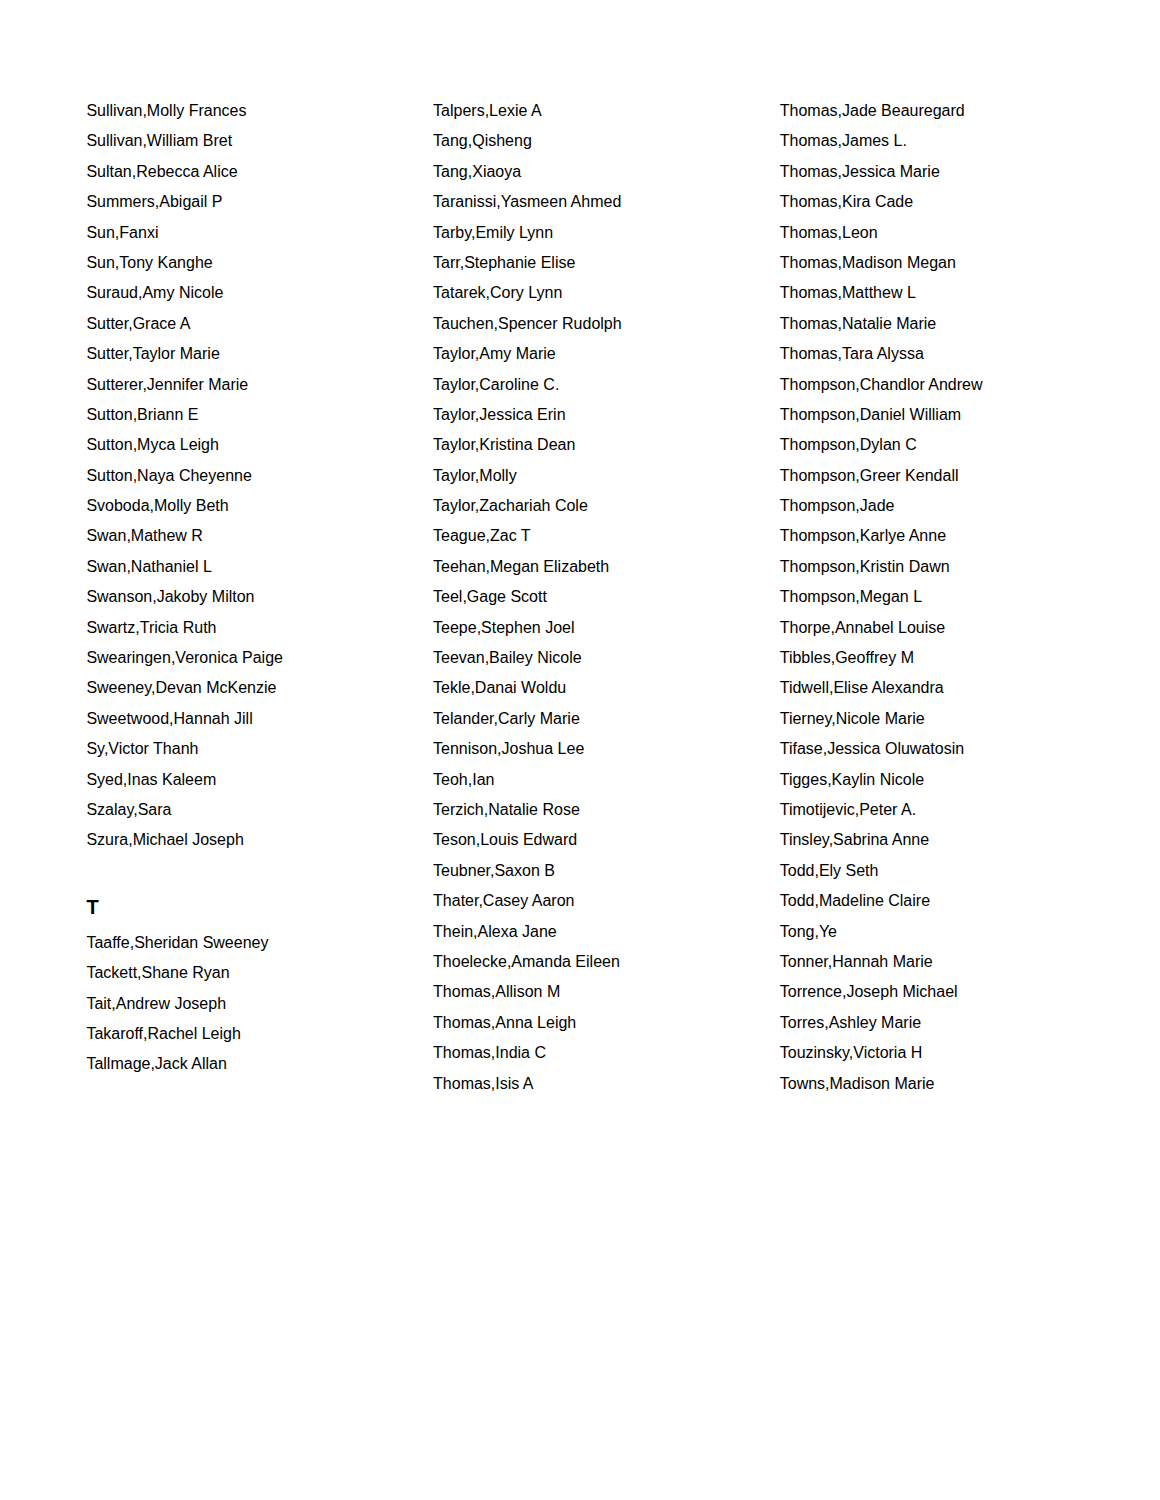Sullivan,Molly Frances
Sullivan,William Bret
Sultan,Rebecca Alice
Summers,Abigail P
Sun,Fanxi
Sun,Tony Kanghe
Suraud,Amy Nicole
Sutter,Grace A
Sutter,Taylor Marie
Sutterer,Jennifer Marie
Sutton,Briann E
Sutton,Myca Leigh
Sutton,Naya Cheyenne
Svoboda,Molly Beth
Swan,Mathew R
Swan,Nathaniel L
Swanson,Jakoby Milton
Swartz,Tricia Ruth
Swearingen,Veronica Paige
Sweeney,Devan McKenzie
Sweetwood,Hannah Jill
Sy,Victor Thanh
Syed,Inas Kaleem
Szalay,Sara
Szura,Michael Joseph
T
Taaffe,Sheridan Sweeney
Tackett,Shane Ryan
Tait,Andrew Joseph
Takaroff,Rachel Leigh
Tallmage,Jack Allan
Talpers,Lexie A
Tang,Qisheng
Tang,Xiaoya
Taranissi,Yasmeen Ahmed
Tarby,Emily Lynn
Tarr,Stephanie Elise
Tatarek,Cory Lynn
Tauchen,Spencer Rudolph
Taylor,Amy Marie
Taylor,Caroline C.
Taylor,Jessica Erin
Taylor,Kristina Dean
Taylor,Molly
Taylor,Zachariah Cole
Teague,Zac T
Teehan,Megan Elizabeth
Teel,Gage Scott
Teepe,Stephen Joel
Teevan,Bailey Nicole
Tekle,Danai Woldu
Telander,Carly Marie
Tennison,Joshua Lee
Teoh,Ian
Terzich,Natalie Rose
Teson,Louis Edward
Teubner,Saxon B
Thater,Casey Aaron
Thein,Alexa Jane
Thoelecke,Amanda Eileen
Thomas,Allison M
Thomas,Anna Leigh
Thomas,India C
Thomas,Isis A
Thomas,Jade Beauregard
Thomas,James L.
Thomas,Jessica Marie
Thomas,Kira Cade
Thomas,Leon
Thomas,Madison Megan
Thomas,Matthew L
Thomas,Natalie Marie
Thomas,Tara Alyssa
Thompson,Chandlor Andrew
Thompson,Daniel William
Thompson,Dylan C
Thompson,Greer Kendall
Thompson,Jade
Thompson,Karlye Anne
Thompson,Kristin Dawn
Thompson,Megan L
Thorpe,Annabel Louise
Tibbles,Geoffrey M
Tidwell,Elise Alexandra
Tierney,Nicole Marie
Tifase,Jessica Oluwatosin
Tigges,Kaylin Nicole
Timotijevic,Peter A.
Tinsley,Sabrina Anne
Todd,Ely Seth
Todd,Madeline Claire
Tong,Ye
Tonner,Hannah Marie
Torrence,Joseph Michael
Torres,Ashley Marie
Touzinsky,Victoria H
Towns,Madison Marie